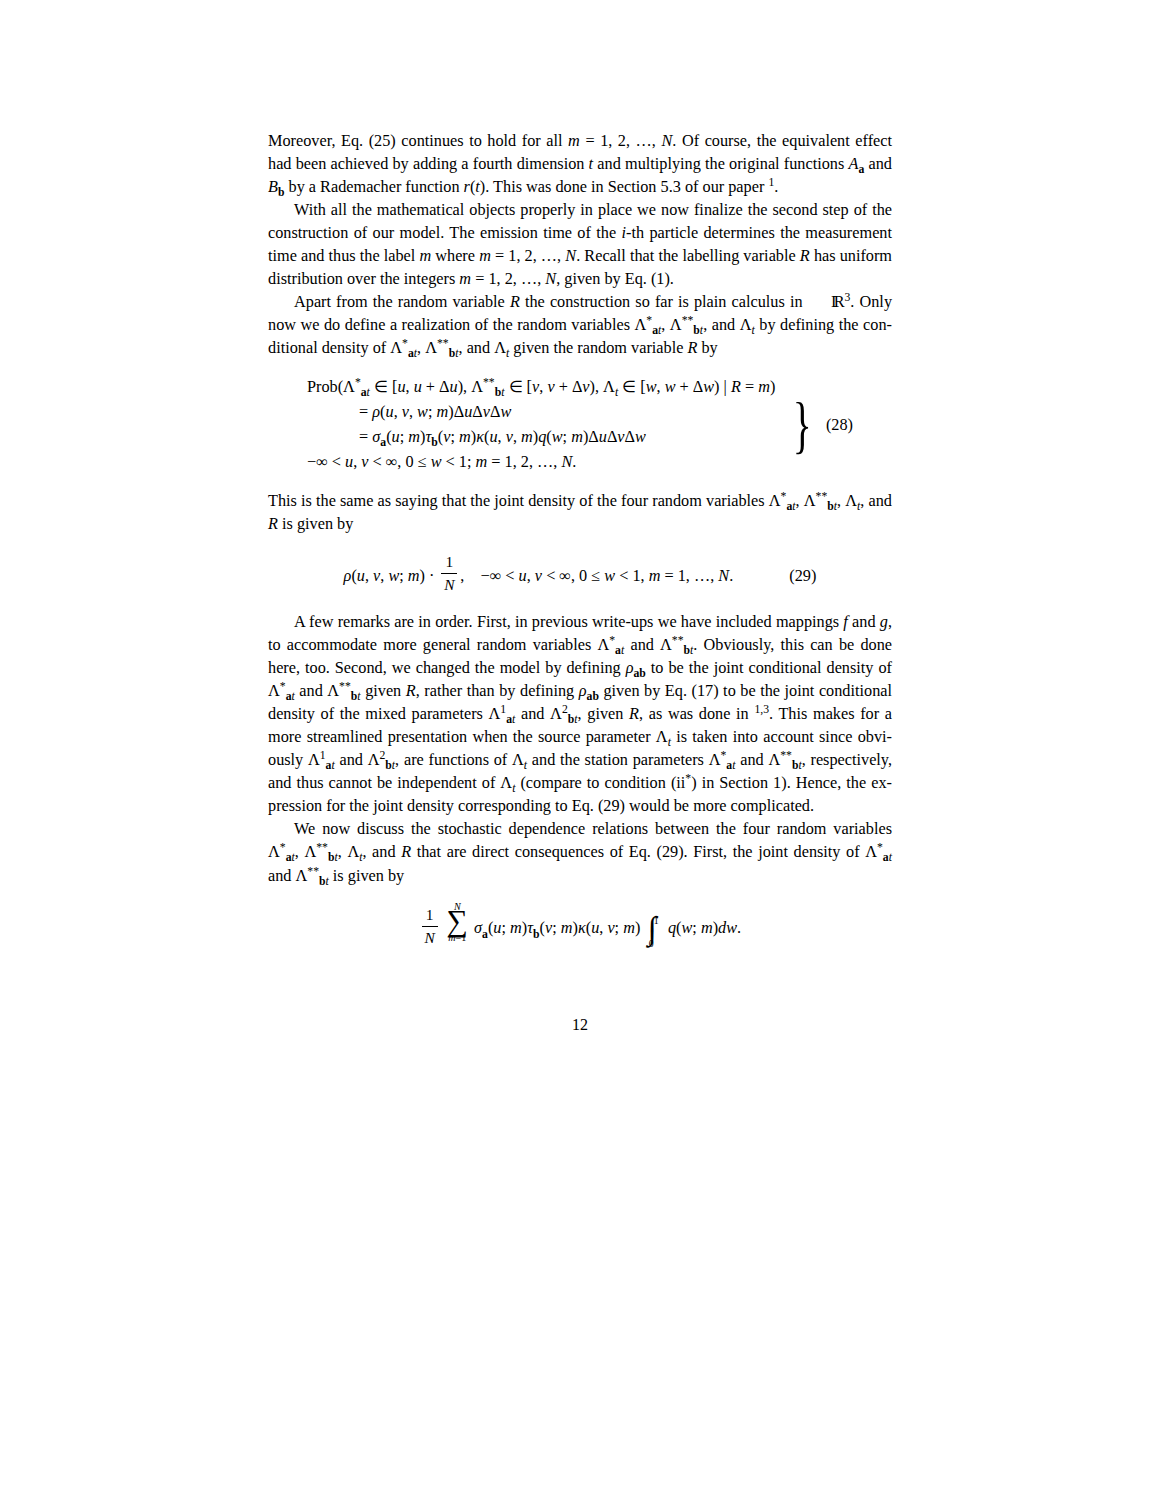Moreover, Eq. (25) continues to hold for all m = 1, 2, …, N. Of course, the equivalent effect had been achieved by adding a fourth dimension t and multiplying the original functions Aa and Bb by a Rademacher function r(t). This was done in Section 5.3 of our paper 1.
With all the mathematical objects properly in place we now finalize the second step of the construction of our model. The emission time of the i-th particle determines the measurement time and thus the label m where m = 1, 2, …, N. Recall that the labelling variable R has uniform distribution over the integers m = 1, 2, …, N, given by Eq. (1).
Apart from the random variable R the construction so far is plain calculus in R3. Only now we do define a realization of the random variables Λ*at, Λ**bt, and Λt by defining the conditional density of Λ*at, Λ**bt, and Λt given the random variable R by
Prob(Λ*at ∈ [u, u + Δu), Λ**bt ∈ [v, v + Δv), Λt ∈ [w, w + Δw) | R = m)
= ρ(u, v, w; m)Δu Δv Δw
= σa(u; m)τb(v; m)κ(u, v, m)q(w; m)Δu Δv Δw
−∞ < u, v < ∞, 0 ≤ w < 1; m = 1, 2, …, N.
} (28)
This is the same as saying that the joint density of the four random variables Λ*at, Λ**bt, Λt, and R is given by
ρ(u, v, w; m) · 1 N, −∞ < u, v < ∞, 0 ≤ w < 1, m = 1, …, N. (29)
A few remarks are in order. First, in previous write-ups we have included mappings f and g, to accommodate more general random variables Λ*at and Λ**bt. Obviously, this can be done here, too. Second, we changed the model by defining ρab to be the joint conditional density of Λ*at and Λ**bt given R, rather than by defining ρab given by Eq. (17) to be the joint conditional density of the mixed parameters Λ1at and Λ2bt, given R, as was done in 1,3. This makes for a more streamlined presentation when the source parameter Λt is taken into account since obviously Λ1at and Λ2bt, are functions of Λt and the station parameters Λ*at and Λ**bt, respectively, and thus cannot be independent of Λt (compare to condition (ii*) in Section 1). Hence, the expression for the joint density corresponding to Eq. (29) would be more complicated.
We now discuss the stochastic dependence relations between the four random variables Λ*at, Λ**bt, Λt, and R that are direct consequences of Eq. (29). First, the joint density of Λ*at and Λ**bt is given by
1 N N∑m=1 σa(u; m)τb(v; m)κ(u, v; m) 1∫0 q(w; m)dw.
12